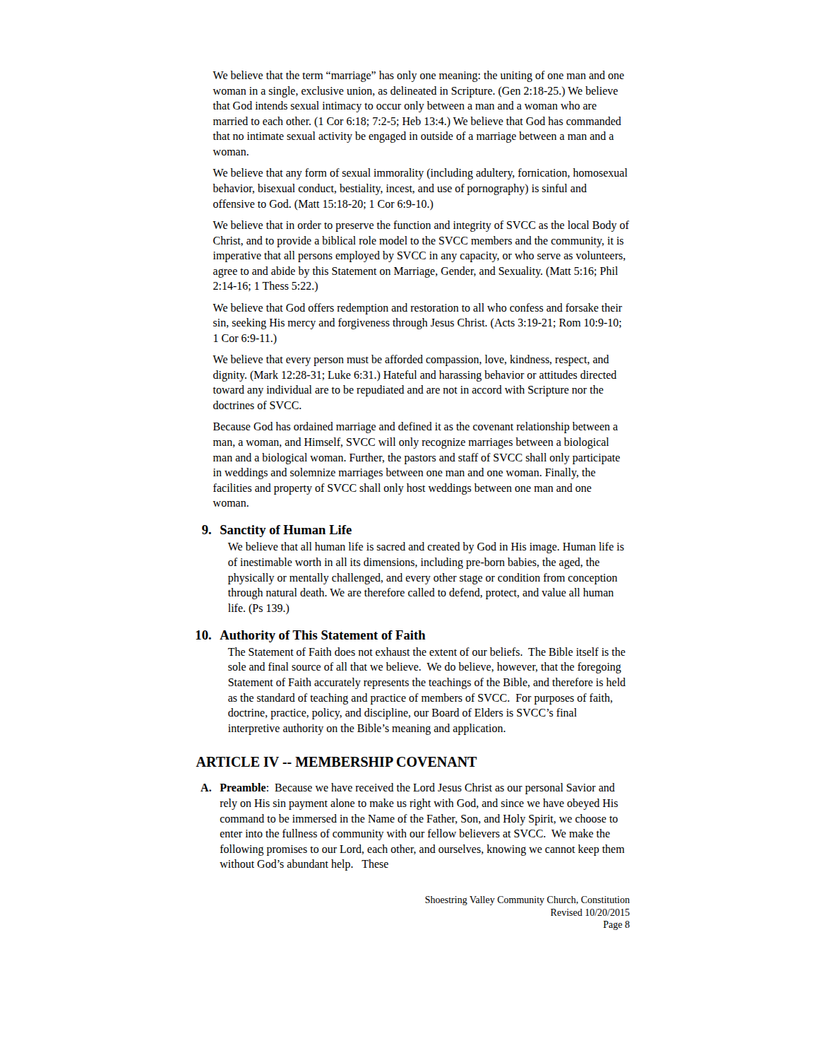We believe that the term “marriage” has only one meaning: the uniting of one man and one woman in a single, exclusive union, as delineated in Scripture. (Gen 2:18-25.) We believe that God intends sexual intimacy to occur only between a man and a woman who are married to each other. (1 Cor 6:18; 7:2-5; Heb 13:4.) We believe that God has commanded that no intimate sexual activity be engaged in outside of a marriage between a man and a woman.
We believe that any form of sexual immorality (including adultery, fornication, homosexual behavior, bisexual conduct, bestiality, incest, and use of pornography) is sinful and offensive to God. (Matt 15:18-20; 1 Cor 6:9-10.)
We believe that in order to preserve the function and integrity of SVCC as the local Body of Christ, and to provide a biblical role model to the SVCC members and the community, it is imperative that all persons employed by SVCC in any capacity, or who serve as volunteers, agree to and abide by this Statement on Marriage, Gender, and Sexuality. (Matt 5:16; Phil 2:14-16; 1 Thess 5:22.)
We believe that God offers redemption and restoration to all who confess and forsake their sin, seeking His mercy and forgiveness through Jesus Christ. (Acts 3:19-21; Rom 10:9-10; 1 Cor 6:9-11.)
We believe that every person must be afforded compassion, love, kindness, respect, and dignity. (Mark 12:28-31; Luke 6:31.) Hateful and harassing behavior or attitudes directed toward any individual are to be repudiated and are not in accord with Scripture nor the doctrines of SVCC.
Because God has ordained marriage and defined it as the covenant relationship between a man, a woman, and Himself, SVCC will only recognize marriages between a biological man and a biological woman. Further, the pastors and staff of SVCC shall only participate in weddings and solemnize marriages between one man and one woman. Finally, the facilities and property of SVCC shall only host weddings between one man and one woman.
9.
Sanctity of Human Life
We believe that all human life is sacred and created by God in His image. Human life is of inestimable worth in all its dimensions, including pre-born babies, the aged, the physically or mentally challenged, and every other stage or condition from conception through natural death. We are therefore called to defend, protect, and value all human life. (Ps 139.)
10.
Authority of This Statement of Faith
The Statement of Faith does not exhaust the extent of our beliefs. The Bible itself is the sole and final source of all that we believe. We do believe, however, that the foregoing Statement of Faith accurately represents the teachings of the Bible, and therefore is held as the standard of teaching and practice of members of SVCC. For purposes of faith, doctrine, practice, policy, and discipline, our Board of Elders is SVCC’s final interpretive authority on the Bible’s meaning and application.
ARTICLE IV -- MEMBERSHIP COVENANT
A.
Preamble: Because we have received the Lord Jesus Christ as our personal Savior and rely on His sin payment alone to make us right with God, and since we have obeyed His command to be immersed in the Name of the Father, Son, and Holy Spirit, we choose to enter into the fullness of community with our fellow believers at SVCC. We make the following promises to our Lord, each other, and ourselves, knowing we cannot keep them without God’s abundant help. These
Shoestring Valley Community Church, Constitution
Revised 10/20/2015
Page 8